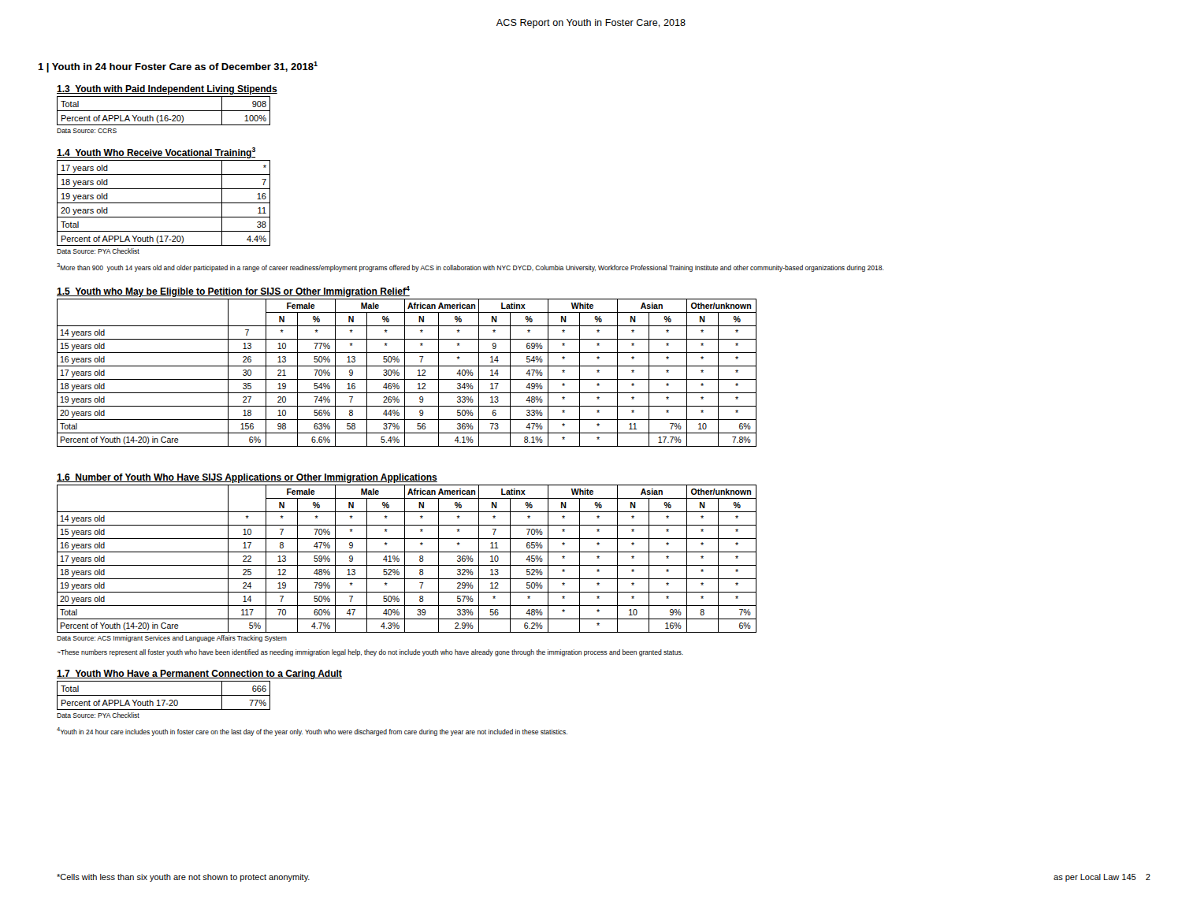ACS Report on Youth in Foster Care, 2018
1 | Youth in 24 hour Foster Care as of December 31, 20181
1.3 Youth with Paid Independent Living Stipends
| Total | 908 |
| Percent of APPLA Youth (16-20) | 100% |
Data Source: CCRS
1.4 Youth Who Receive Vocational Training3
| 17 years old | * |
| 18 years old | 7 |
| 19 years old | 16 |
| 20 years old | 11 |
| Total | 38 |
| Percent of APPLA Youth (17-20) | 4.4% |
Data Source: PYA Checklist
3More than 900 youth 14 years old and older participated in a range of career readiness/employment programs offered by ACS in collaboration with NYC DYCD, Columbia University, Workforce Professional Training Institute and other community-based organizations during 2018.
1.5 Youth who May be Eligible to Petition for SIJS or Other Immigration Relief4
| | | Female | Male | African American | Latinx | White | Asian | Other/unknown |
| --- | --- | --- | --- | --- | --- | --- | --- | --- |
| N | % | N | % | N | % | N | % | N | % | N | % | N | % |
| 14 years old | 7 | * | * | * | * | * | * | * | * | * | * | * | * | * | * |
| 15 years old | 13 | 10 | 77% | * | * | * | * | 9 | 69% | * | * | * | * | * | * |
| 16 years old | 26 | 13 | 50% | 13 | 50% | 7 | * | 14 | 54% | * | * | * | * | * | * |
| 17 years old | 30 | 21 | 70% | 9 | 30% | 12 | 40% | 14 | 47% | * | * | * | * | * | * |
| 18 years old | 35 | 19 | 54% | 16 | 46% | 12 | 34% | 17 | 49% | * | * | * | * | * | * |
| 19 years old | 27 | 20 | 74% | 7 | 26% | 9 | 33% | 13 | 48% | * | * | * | * | * | * |
| 20 years old | 18 | 10 | 56% | 8 | 44% | 9 | 50% | 6 | 33% | * | * | * | * | * | * |
| Total | 156 | 98 | 63% | 58 | 37% | 56 | 36% | 73 | 47% | * | * | 11 | 7% | 10 | 6% |
| Percent of Youth (14-20) in Care | 6% | | 6.6% | | 5.4% | | 4.1% | | 8.1% | * | * | | 17.7% | | 7.8% |
1.6 Number of Youth Who Have SIJS Applications or Other Immigration Applications
| | | Female | Male | African American | Latinx | White | Asian | Other/unknown |
| --- | --- | --- | --- | --- | --- | --- | --- | --- |
| N | % | N | % | N | % | N | % | N | % | N | % | N | % |
| 14 years old | * | * | * | * | * | * | * | * | * | * | * | * | * | * | * |
| 15 years old | 10 | 7 | 70% | * | * | * | * | 7 | 70% | * | * | * | * | * | * |
| 16 years old | 17 | 8 | 47% | 9 | * | * | * | 11 | 65% | * | * | * | * | * | * |
| 17 years old | 22 | 13 | 59% | 9 | 41% | 8 | 36% | 10 | 45% | * | * | * | * | * | * |
| 18 years old | 25 | 12 | 48% | 13 | 52% | 8 | 32% | 13 | 52% | * | * | * | * | * | * |
| 19 years old | 24 | 19 | 79% | * | * | 7 | 29% | 12 | 50% | * | * | * | * | * | * |
| 20 years old | 14 | 7 | 50% | 7 | 50% | 8 | 57% | * | * | * | * | * | * | * | * |
| Total | 117 | 70 | 60% | 47 | 40% | 39 | 33% | 56 | 48% | * | * | 10 | 9% | 8 | 7% |
| Percent of Youth (14-20) in Care | 5% | | 4.7% | | 4.3% | | 2.9% | | 6.2% | | * | | 16% | | 6% |
Data Source: ACS Immigrant Services and Language Affairs Tracking System
~These numbers represent all foster youth who have been identified as needing immigration legal help, they do not include youth who have already gone through the immigration process and been granted status.
1.7 Youth Who Have a Permanent Connection to a Caring Adult
| Total | 666 |
| Percent of APPLA Youth 17-20 | 77% |
Data Source: PYA Checklist
4Youth in 24 hour care includes youth in foster care on the last day of the year only. Youth who were discharged from care during the year are not included in these statistics.
*Cells with less than six youth are not shown to protect anonymity. as per Local Law 145 2